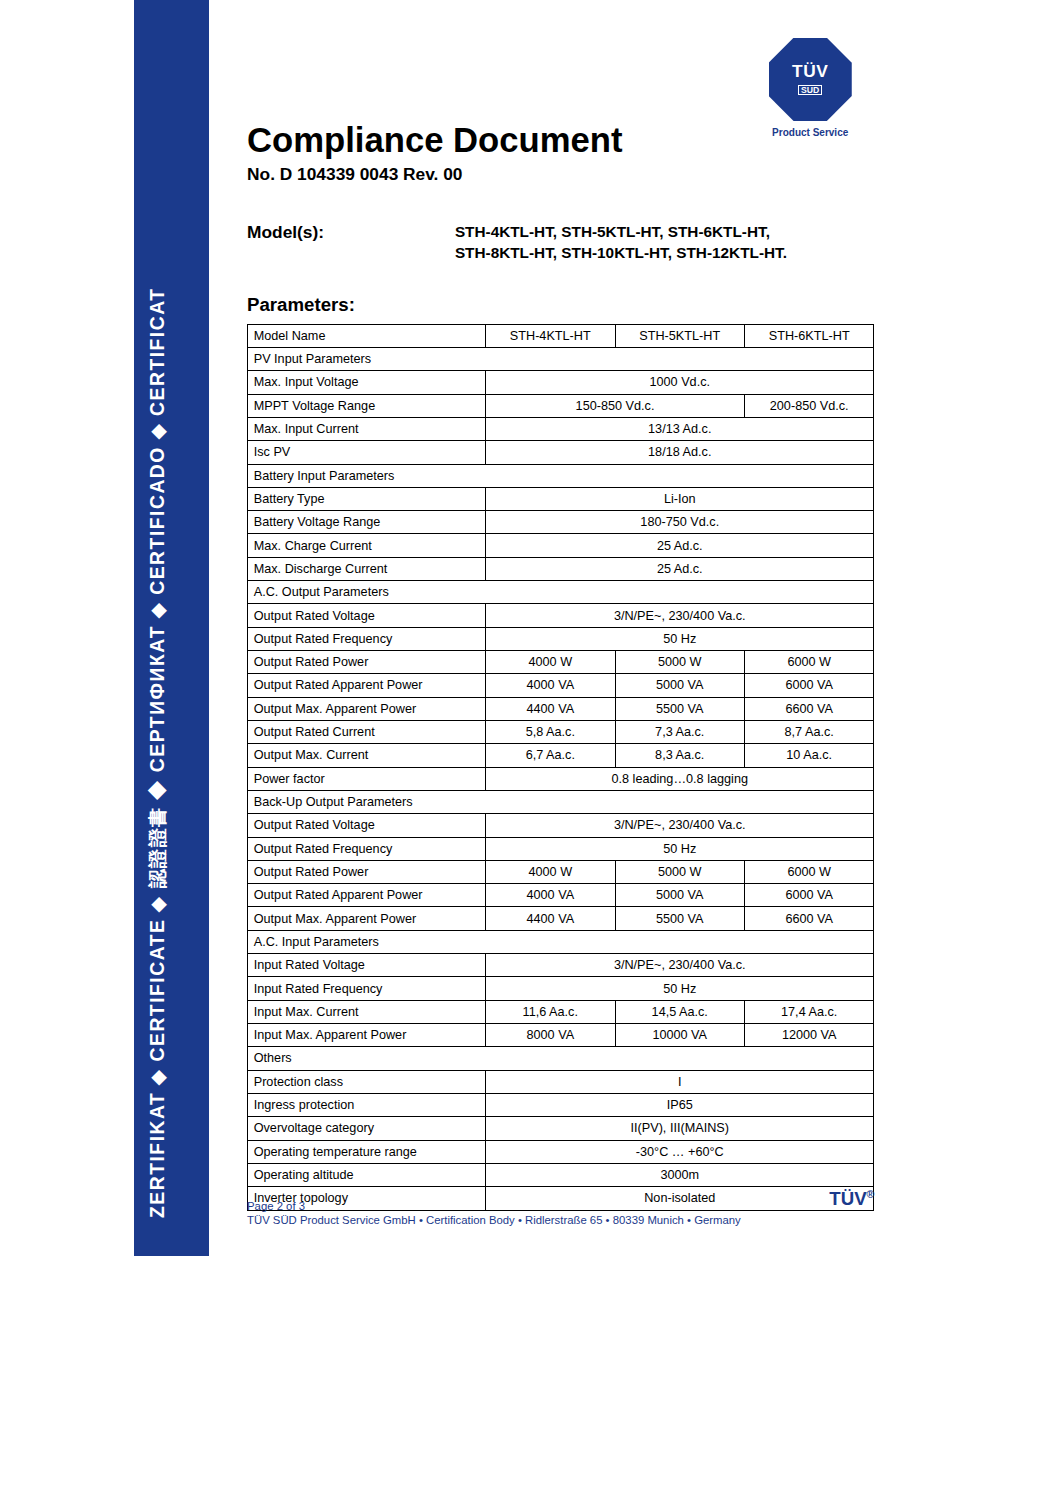ZERTIFIKAT ◆ CERTIFICATE ◆ 認證證書 ◆ СЕРТИФИКАТ ◆ CERTIFICADO ◆ CERTIFICAT
TÜV
SÜD
Product Service
Compliance Document
No. D 104339 0043 Rev. 00
Model(s):
STH-4KTL-HT, STH-5KTL-HT, STH-6KTL-HT,
STH-8KTL-HT, STH-10KTL-HT, STH-12KTL-HT.
Parameters:
| Model Name | STH-4KTL-HT | STH-5KTL-HT | STH-6KTL-HT |
| PV Input Parameters |
| Max. Input Voltage | 1000 Vd.c. |
| MPPT Voltage Range | 150-850 Vd.c. | 200-850 Vd.c. |
| Max. Input Current | 13/13 Ad.c. |
| Isc PV | 18/18 Ad.c. |
| Battery Input Parameters |
| Battery Type | Li-Ion |
| Battery Voltage Range | 180-750 Vd.c. |
| Max. Charge Current | 25 Ad.c. |
| Max. Discharge Current | 25 Ad.c. |
| A.C. Output Parameters |
| Output Rated Voltage | 3/N/PE~, 230/400 Va.c. |
| Output Rated Frequency | 50 Hz |
| Output Rated Power | 4000 W | 5000 W | 6000 W |
| Output Rated Apparent Power | 4000 VA | 5000 VA | 6000 VA |
| Output Max. Apparent Power | 4400 VA | 5500 VA | 6600 VA |
| Output Rated Current | 5,8 Aa.c. | 7,3 Aa.c. | 8,7 Aa.c. |
| Output Max. Current | 6,7 Aa.c. | 8,3 Aa.c. | 10 Aa.c. |
| Power factor | 0.8 leading…0.8 lagging |
| Back-Up Output Parameters |
| Output Rated Voltage | 3/N/PE~, 230/400 Va.c. |
| Output Rated Frequency | 50 Hz |
| Output Rated Power | 4000 W | 5000 W | 6000 W |
| Output Rated Apparent Power | 4000 VA | 5000 VA | 6000 VA |
| Output Max. Apparent Power | 4400 VA | 5500 VA | 6600 VA |
| A.C. Input Parameters |
| Input Rated Voltage | 3/N/PE~, 230/400 Va.c. |
| Input Rated Frequency | 50 Hz |
| Input Max. Current | 11,6 Aa.c. | 14,5 Aa.c. | 17,4 Aa.c. |
| Input Max. Apparent Power | 8000 VA | 10000 VA | 12000 VA |
| Others |
| Protection class | I |
| Ingress protection | IP65 |
| Overvoltage category | II(PV), III(MAINS) |
| Operating temperature range | -30°C … +60°C |
| Operating altitude | 3000m |
| Inverter topology | Non-isolated |
Page 2 of 3
TÜV SÜD Product Service GmbH • Certification Body • Ridlerstraße 65 • 80339 Munich • Germany
TÜV®